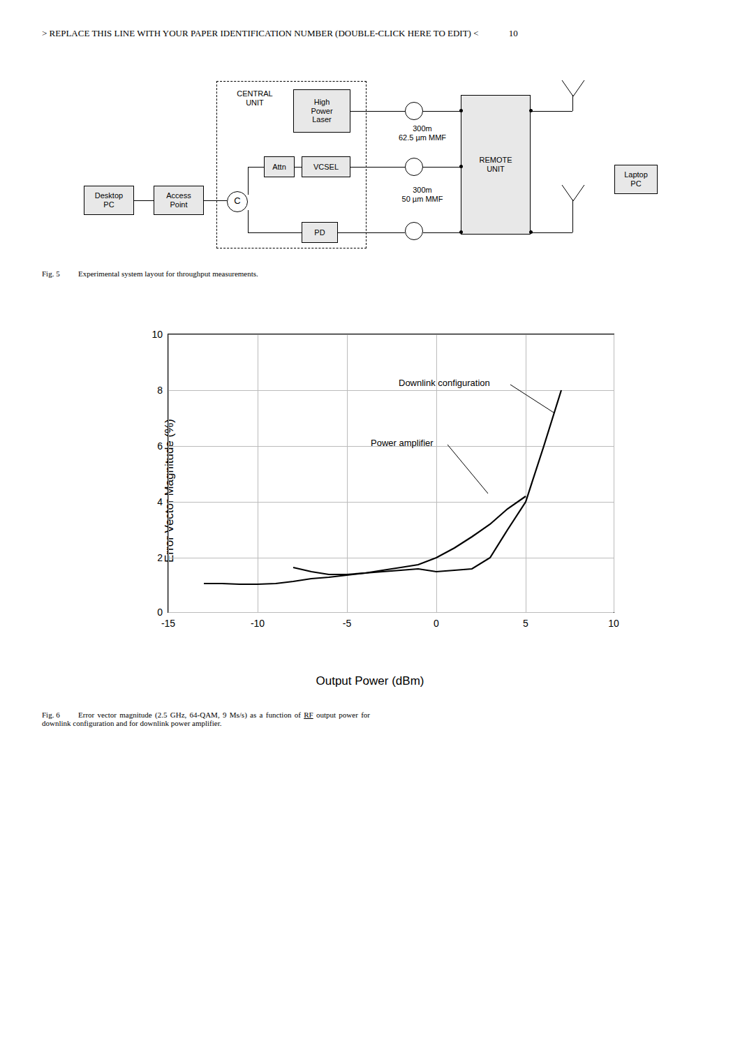> REPLACE THIS LINE WITH YOUR PAPER IDENTIFICATION NUMBER (DOUBLE-CLICK HERE TO EDIT) < 10
CENTRAL
UNIT
Desktop
PC
Access
Point
C
Attn
VCSEL
High
Power
Laser
PD
REMOTE
UNIT
Laptop
PC
300m
62.5 µm MMF
300m
50 µm MMF
Fig. 5 Experimental system layout for throughput measurements.
Error Vector Magnitude (%)
Output Power (dBm)
10
8
6
4
2
0
-15
-10
-5
0
5
10
Downlink configuration
Power amplifier
Fig. 6 Error vector magnitude (2.5 GHz, 64-QAM, 9 Ms/s) as a function of RF output power for downlink configuration and for downlink power amplifier.